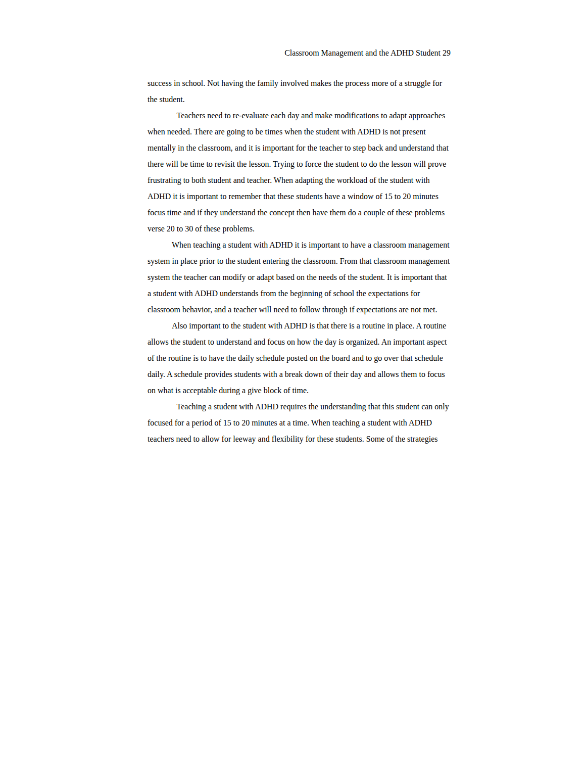Classroom Management and the ADHD Student 29
success in school. Not having the family involved makes the process more of a struggle for the student.
Teachers need to re-evaluate each day and make modifications to adapt approaches when needed. There are going to be times when the student with ADHD is not present mentally in the classroom, and it is important for the teacher to step back and understand that there will be time to revisit the lesson. Trying to force the student to do the lesson will prove frustrating to both student and teacher. When adapting the workload of the student with ADHD it is important to remember that these students have a window of 15 to 20 minutes focus time and if they understand the concept then have them do a couple of these problems verse 20 to 30 of these problems.
When teaching a student with ADHD it is important to have a classroom management system in place prior to the student entering the classroom. From that classroom management system the teacher can modify or adapt based on the needs of the student. It is important that a student with ADHD understands from the beginning of school the expectations for classroom behavior, and a teacher will need to follow through if expectations are not met.
Also important to the student with ADHD is that there is a routine in place. A routine allows the student to understand and focus on how the day is organized. An important aspect of the routine is to have the daily schedule posted on the board and to go over that schedule daily. A schedule provides students with a break down of their day and allows them to focus on what is acceptable during a give block of time.
Teaching a student with ADHD requires the understanding that this student can only focused for a period of 15 to 20 minutes at a time. When teaching a student with ADHD teachers need to allow for leeway and flexibility for these students. Some of the strategies